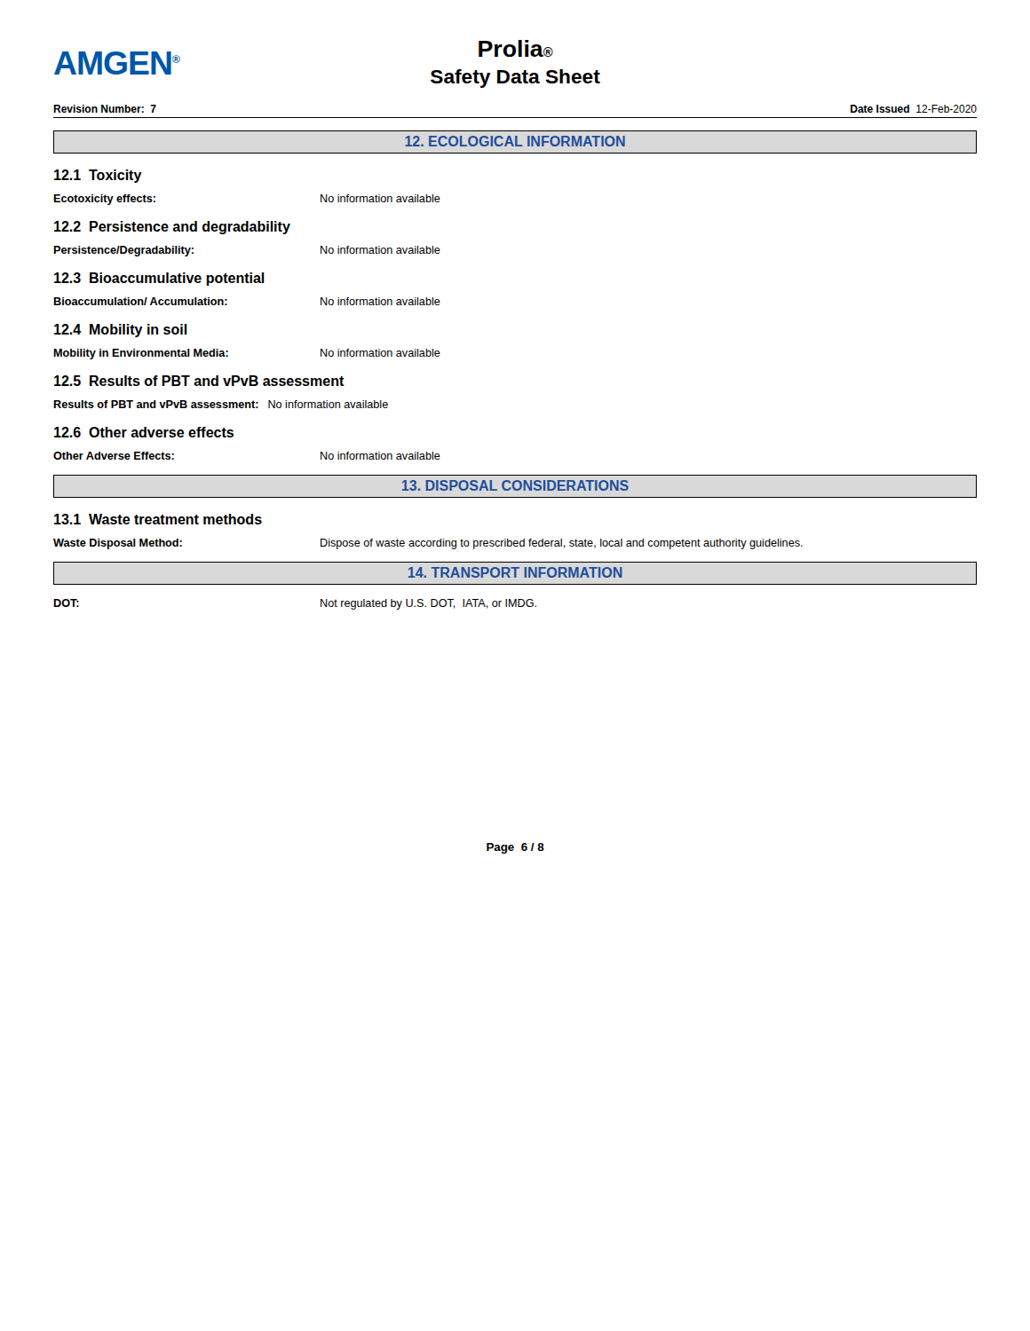AMGEN®
Prolia®
Safety Data Sheet
Revision Number: 7
Date Issued 12-Feb-2020
12. ECOLOGICAL INFORMATION
12.1 Toxicity
Ecotoxicity effects:
No information available
12.2 Persistence and degradability
Persistence/Degradability:
No information available
12.3 Bioaccumulative potential
Bioaccumulation/ Accumulation:
No information available
12.4 Mobility in soil
Mobility in Environmental Media:
No information available
12.5 Results of PBT and vPvB assessment
Results of PBT and vPvB assessment:
No information available
12.6 Other adverse effects
Other Adverse Effects:
No information available
13. DISPOSAL CONSIDERATIONS
13.1 Waste treatment methods
Waste Disposal Method:
Dispose of waste according to prescribed federal, state, local and competent authority guidelines.
14. TRANSPORT INFORMATION
DOT:
Not regulated by U.S. DOT, IATA, or IMDG.
Page 6 / 8